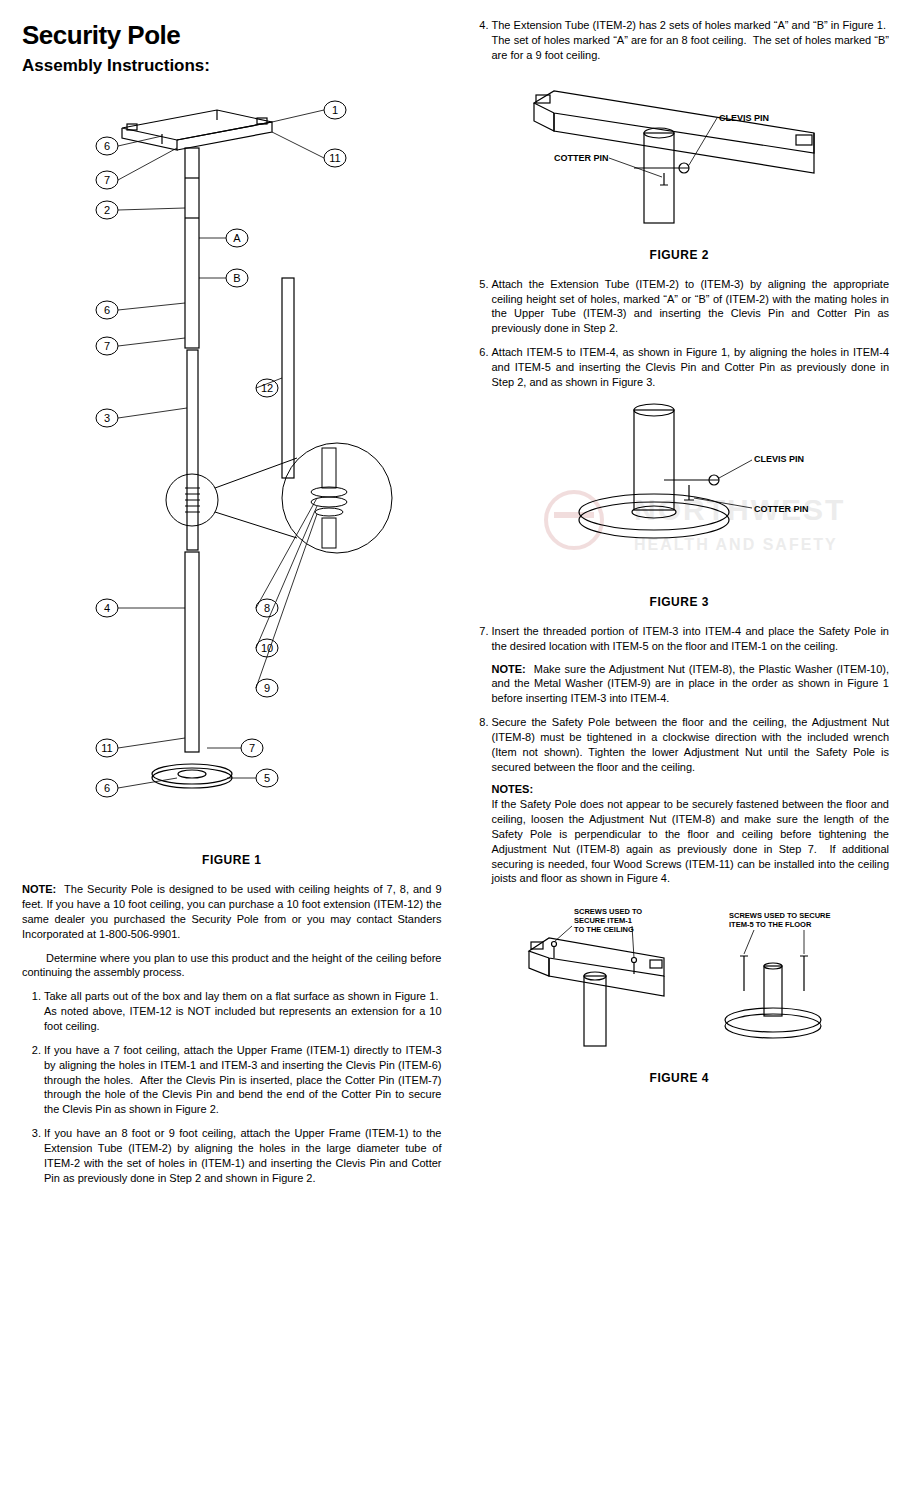Security Pole
Assembly Instructions:
1 11 6 7 2 6 7 3 4 11 6 5 7 12 8 10 9 A B
FIGURE 1
NOTE: The Security Pole is designed to be used with ceiling heights of 7, 8, and 9 feet. If you have a 10 foot ceiling, you can purchase a 10 foot extension (ITEM-12) the same dealer you purchased the Security Pole from or you may contact Standers Incorporated at 1-800-506-9901.
Determine where you plan to use this product and the height of the ceiling before continuing the assembly process.
Take all parts out of the box and lay them on a flat surface as shown in Figure 1. As noted above, ITEM-12 is NOT included but represents an extension for a 10 foot ceiling.
If you have a 7 foot ceiling, attach the Upper Frame (ITEM-1) directly to ITEM-3 by aligning the holes in ITEM-1 and ITEM-3 and inserting the Clevis Pin (ITEM-6) through the holes. After the Clevis Pin is inserted, place the Cotter Pin (ITEM-7) through the hole of the Clevis Pin and bend the end of the Cotter Pin to secure the Clevis Pin as shown in Figure 2.
If you have an 8 foot or 9 foot ceiling, attach the Upper Frame (ITEM-1) to the Extension Tube (ITEM-2) by aligning the holes in the large diameter tube of ITEM-2 with the set of holes in (ITEM-1) and inserting the Clevis Pin and Cotter Pin as previously done in Step 2 and shown in Figure 2.
The Extension Tube (ITEM-2) has 2 sets of holes marked “A” and “B” in Figure 1. The set of holes marked “A” are for an 8 foot ceiling. The set of holes marked “B” are for a 9 foot ceiling.
CLEVIS PIN COTTER PIN
FIGURE 2
Attach the Extension Tube (ITEM-2) to (ITEM-3) by aligning the appropriate ceiling height set of holes, marked “A” or “B” of (ITEM-2) with the mating holes in the Upper Tube (ITEM-3) and inserting the Clevis Pin and Cotter Pin as previously done in Step 2.
Attach ITEM-5 to ITEM-4, as shown in Figure 1, by aligning the holes in ITEM-4 and ITEM-5 and inserting the Clevis Pin and Cotter Pin as previously done in Step 2, and as shown in Figure 3.
NORTHWEST HEALTH AND SAFETY INC CLEVIS PIN COTTER PIN
FIGURE 3
Insert the threaded portion of ITEM-3 into ITEM-4 and place the Safety Pole in the desired location with ITEM-5 on the floor and ITEM-1 on the ceiling.
NOTE: Make sure the Adjustment Nut (ITEM-8), the Plastic Washer (ITEM-10), and the Metal Washer (ITEM-9) are in place in the order as shown in Figure 1 before inserting ITEM-3 into ITEM-4.
Secure the Safety Pole between the floor and the ceiling, the Adjustment Nut (ITEM-8) must be tightened in a clockwise direction with the included wrench (Item not shown). Tighten the lower Adjustment Nut until the Safety Pole is secured between the floor and the ceiling.
NOTES:
If the Safety Pole does not appear to be securely fastened between the floor and ceiling, loosen the Adjustment Nut (ITEM-8) and make sure the length of the Safety Pole is perpendicular to the floor and ceiling before tightening the Adjustment Nut (ITEM-8) again as previously done in Step 7. If additional securing is needed, four Wood Screws (ITEM-11) can be installed into the ceiling joists and floor as shown in Figure 4.
SCREWS USED TO SECURE ITEM-1 TO THE CEILING SCREWS USED TO SECURE ITEM-5 TO THE FLOOR
FIGURE 4